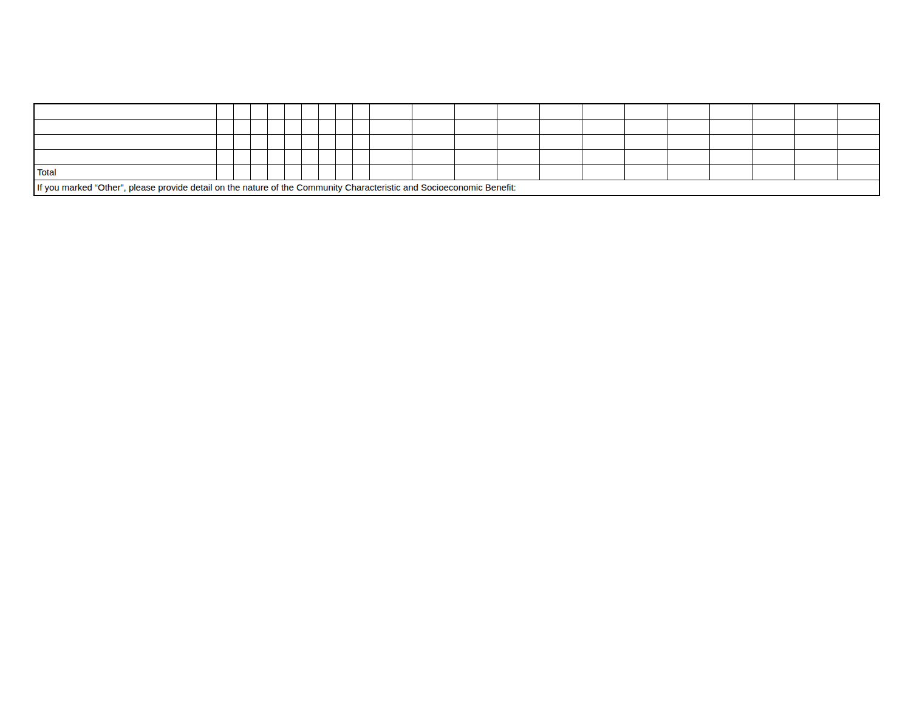| Total | | | | | | | | | | | | | | | | | | | | | |
| If you marked “Other”, please provide detail on the nature of the Community Characteristic and Socioeconomic Benefit: |